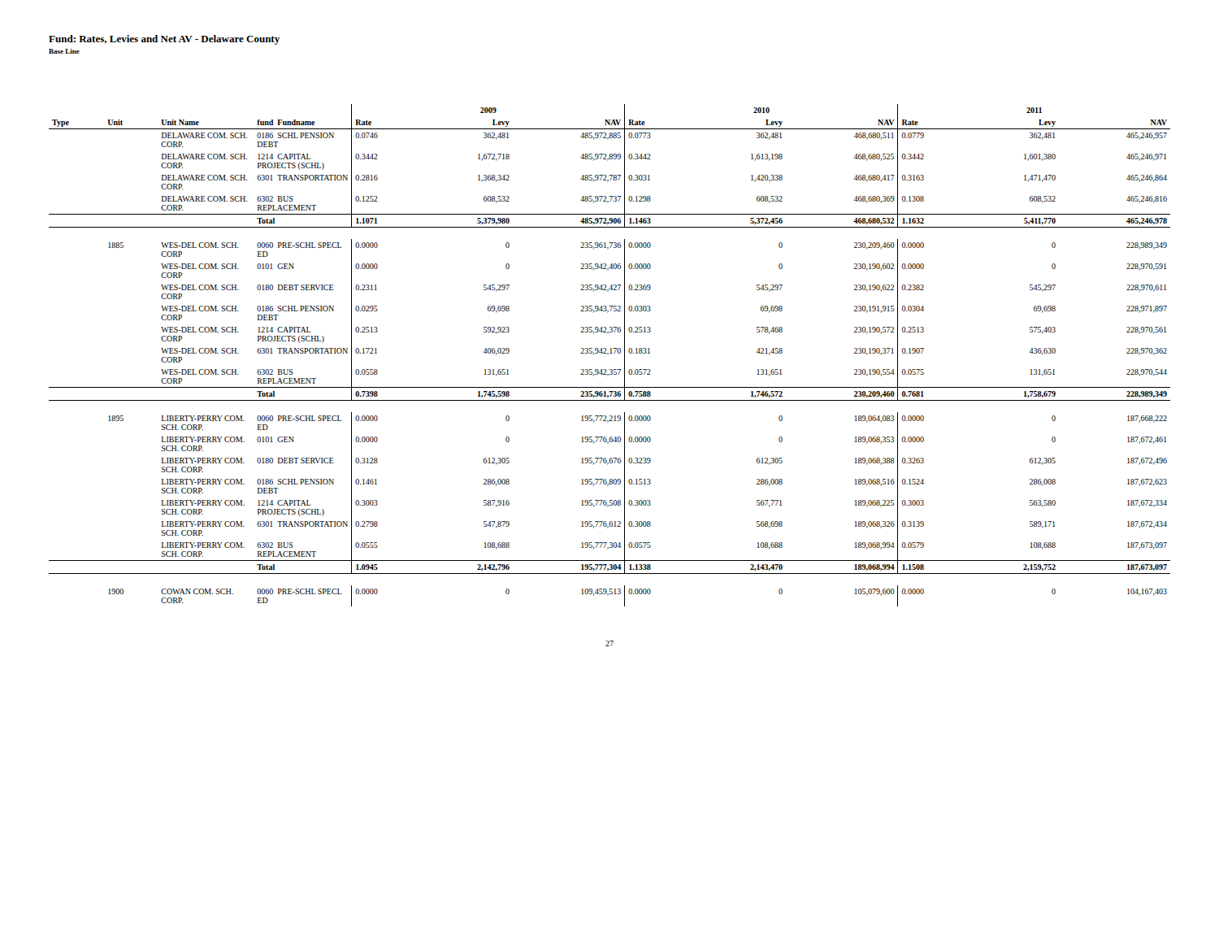Fund: Rates, Levies and Net AV - Delaware County
Base Line
| | 2009 | 2010 | 2011 |
| --- | --- | --- | --- |
| Type | Unit | Unit Name | fund Fundname | Rate | Levy | NAV | Rate | Levy | NAV | Rate | Levy | NAV |
| | | DELAWARE COM. SCH. CORP. | 0186 SCHL PENSION DEBT | 0.0746 | 362,481 | 485,972,885 | 0.0773 | 362,481 | 468,680,511 | 0.0779 | 362,481 | 465,246,957 |
| | | DELAWARE COM. SCH. CORP. | 1214 CAPITAL PROJECTS (SCHL) | 0.3442 | 1,672,718 | 485,972,899 | 0.3442 | 1,613,198 | 468,680,525 | 0.3442 | 1,601,380 | 465,246,971 |
| | | DELAWARE COM. SCH. CORP. | 6301 TRANSPORTATION | 0.2816 | 1,368,342 | 485,972,787 | 0.3031 | 1,420,338 | 468,680,417 | 0.3163 | 1,471,470 | 465,246,864 |
| | | DELAWARE COM. SCH. CORP. | 6302 BUS REPLACEMENT | 0.1252 | 608,532 | 485,972,737 | 0.1298 | 608,532 | 468,680,369 | 0.1308 | 608,532 | 465,246,816 |
| | | | Total | 1.1071 | 5,379,980 | 485,972,906 | 1.1463 | 5,372,456 | 468,680,532 | 1.1632 | 5,411,770 | 465,246,978 |
| | 1885 | WES-DEL COM. SCH. CORP | 0060 PRE-SCHL SPECL ED | 0.0000 | 0 | 235,961,736 | 0.0000 | 0 | 230,209,460 | 0.0000 | 0 | 228,989,349 |
| | | WES-DEL COM. SCH. CORP | 0101 GEN | 0.0000 | 0 | 235,942,406 | 0.0000 | 0 | 230,190,602 | 0.0000 | 0 | 228,970,591 |
| | | WES-DEL COM. SCH. CORP | 0180 DEBT SERVICE | 0.2311 | 545,297 | 235,942,427 | 0.2369 | 545,297 | 230,190,622 | 0.2382 | 545,297 | 228,970,611 |
| | | WES-DEL COM. SCH. CORP | 0186 SCHL PENSION DEBT | 0.0295 | 69,698 | 235,943,752 | 0.0303 | 69,698 | 230,191,915 | 0.0304 | 69,698 | 228,971,897 |
| | | WES-DEL COM. SCH. CORP | 1214 CAPITAL PROJECTS (SCHL) | 0.2513 | 592,923 | 235,942,376 | 0.2513 | 578,468 | 230,190,572 | 0.2513 | 575,403 | 228,970,561 |
| | | WES-DEL COM. SCH. CORP | 6301 TRANSPORTATION | 0.1721 | 406,029 | 235,942,170 | 0.1831 | 421,458 | 230,190,371 | 0.1907 | 436,630 | 228,970,362 |
| | | WES-DEL COM. SCH. CORP | 6302 BUS REPLACEMENT | 0.0558 | 131,651 | 235,942,357 | 0.0572 | 131,651 | 230,190,554 | 0.0575 | 131,651 | 228,970,544 |
| | | | Total | 0.7398 | 1,745,598 | 235,961,736 | 0.7588 | 1,746,572 | 230,209,460 | 0.7681 | 1,758,679 | 228,989,349 |
| | 1895 | LIBERTY-PERRY COM. SCH. CORP. | 0060 PRE-SCHL SPECL ED | 0.0000 | 0 | 195,772,219 | 0.0000 | 0 | 189,064,083 | 0.0000 | 0 | 187,668,222 |
| | | LIBERTY-PERRY COM. SCH. CORP. | 0101 GEN | 0.0000 | 0 | 195,776,640 | 0.0000 | 0 | 189,068,353 | 0.0000 | 0 | 187,672,461 |
| | | LIBERTY-PERRY COM. SCH. CORP. | 0180 DEBT SERVICE | 0.3128 | 612,305 | 195,776,676 | 0.3239 | 612,305 | 189,068,388 | 0.3263 | 612,305 | 187,672,496 |
| | | LIBERTY-PERRY COM. SCH. CORP. | 0186 SCHL PENSION DEBT | 0.1461 | 286,008 | 195,776,809 | 0.1513 | 286,008 | 189,068,516 | 0.1524 | 286,008 | 187,672,623 |
| | | LIBERTY-PERRY COM. SCH. CORP. | 1214 CAPITAL PROJECTS (SCHL) | 0.3003 | 587,916 | 195,776,508 | 0.3003 | 567,771 | 189,068,225 | 0.3003 | 563,580 | 187,672,334 |
| | | LIBERTY-PERRY COM. SCH. CORP. | 6301 TRANSPORTATION | 0.2798 | 547,879 | 195,776,612 | 0.3008 | 568,698 | 189,068,326 | 0.3139 | 589,171 | 187,672,434 |
| | | LIBERTY-PERRY COM. SCH. CORP. | 6302 BUS REPLACEMENT | 0.0555 | 108,688 | 195,777,304 | 0.0575 | 108,688 | 189,068,994 | 0.0579 | 108,688 | 187,673,097 |
| | | | Total | 1.0945 | 2,142,796 | 195,777,304 | 1.1338 | 2,143,470 | 189,068,994 | 1.1508 | 2,159,752 | 187,673,097 |
| | 1900 | COWAN COM. SCH. CORP. | 0060 PRE-SCHL SPECL ED | 0.0000 | 0 | 109,459,513 | 0.0000 | 0 | 105,079,600 | 0.0000 | 0 | 104,167,403 |
27